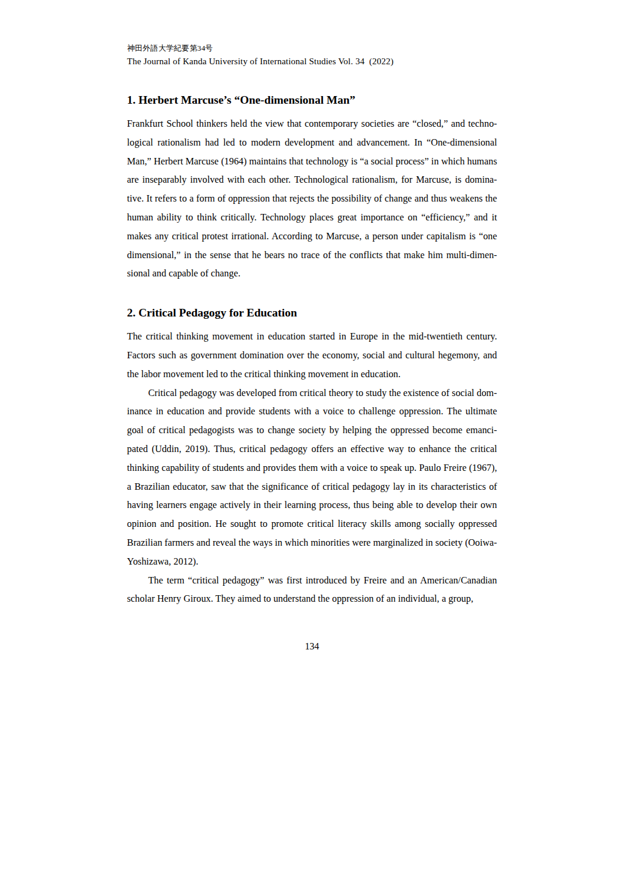神田外語大学紀要第34号
The Journal of Kanda University of International Studies Vol. 34 (2022)
1. Herbert Marcuse’s “One-dimensional Man”
Frankfurt School thinkers held the view that contemporary societies are “closed,” and technological rationalism had led to modern development and advancement. In “One-dimensional Man,” Herbert Marcuse (1964) maintains that technology is “a social process” in which humans are inseparably involved with each other. Technological rationalism, for Marcuse, is dominative. It refers to a form of oppression that rejects the possibility of change and thus weakens the human ability to think critically. Technology places great importance on “efficiency,” and it makes any critical protest irrational. According to Marcuse, a person under capitalism is “one dimensional,” in the sense that he bears no trace of the conflicts that make him multi-dimensional and capable of change.
2. Critical Pedagogy for Education
The critical thinking movement in education started in Europe in the mid-twentieth century. Factors such as government domination over the economy, social and cultural hegemony, and the labor movement led to the critical thinking movement in education.
Critical pedagogy was developed from critical theory to study the existence of social dominance in education and provide students with a voice to challenge oppression. The ultimate goal of critical pedagogists was to change society by helping the oppressed become emancipated (Uddin, 2019). Thus, critical pedagogy offers an effective way to enhance the critical thinking capability of students and provides them with a voice to speak up. Paulo Freire (1967), a Brazilian educator, saw that the significance of critical pedagogy lay in its characteristics of having learners engage actively in their learning process, thus being able to develop their own opinion and position. He sought to promote critical literacy skills among socially oppressed Brazilian farmers and reveal the ways in which minorities were marginalized in society (Ooiwa-Yoshizawa, 2012).
The term “critical pedagogy” was first introduced by Freire and an American/Canadian scholar Henry Giroux. They aimed to understand the oppression of an individual, a group,
134